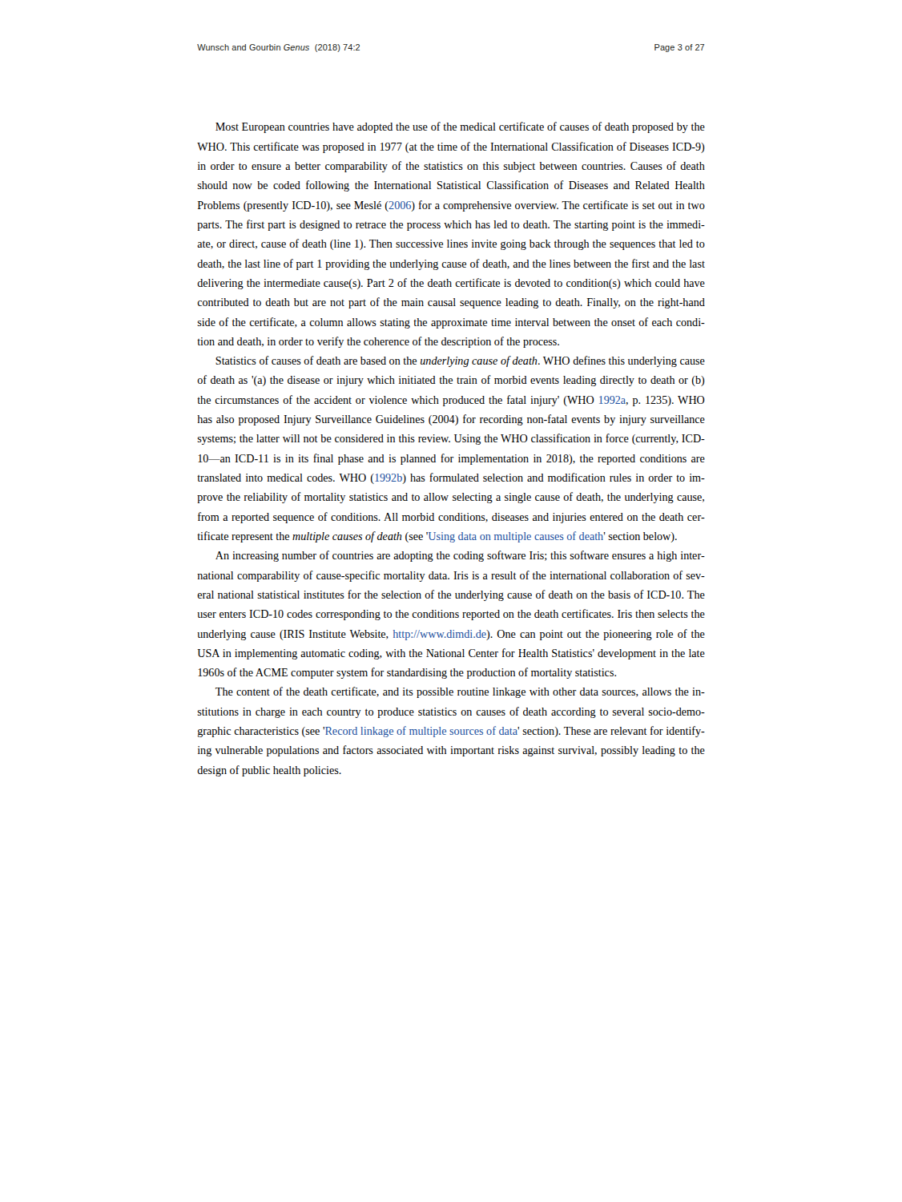Wunsch and Gourbin Genus (2018) 74:2 Page 3 of 27
Most European countries have adopted the use of the medical certificate of causes of death proposed by the WHO. This certificate was proposed in 1977 (at the time of the International Classification of Diseases ICD-9) in order to ensure a better comparability of the statistics on this subject between countries. Causes of death should now be coded following the International Statistical Classification of Diseases and Related Health Problems (presently ICD-10), see Meslé (2006) for a comprehensive overview. The certificate is set out in two parts. The first part is designed to retrace the process which has led to death. The starting point is the immediate, or direct, cause of death (line 1). Then successive lines invite going back through the sequences that led to death, the last line of part 1 providing the underlying cause of death, and the lines between the first and the last delivering the intermediate cause(s). Part 2 of the death certificate is devoted to condition(s) which could have contributed to death but are not part of the main causal sequence leading to death. Finally, on the right-hand side of the certificate, a column allows stating the approximate time interval between the onset of each condition and death, in order to verify the coherence of the description of the process.
Statistics of causes of death are based on the underlying cause of death. WHO defines this underlying cause of death as '(a) the disease or injury which initiated the train of morbid events leading directly to death or (b) the circumstances of the accident or violence which produced the fatal injury' (WHO 1992a, p. 1235). WHO has also proposed Injury Surveillance Guidelines (2004) for recording non-fatal events by injury surveillance systems; the latter will not be considered in this review. Using the WHO classification in force (currently, ICD-10—an ICD-11 is in its final phase and is planned for implementation in 2018), the reported conditions are translated into medical codes. WHO (1992b) has formulated selection and modification rules in order to improve the reliability of mortality statistics and to allow selecting a single cause of death, the underlying cause, from a reported sequence of conditions. All morbid conditions, diseases and injuries entered on the death certificate represent the multiple causes of death (see 'Using data on multiple causes of death' section below).
An increasing number of countries are adopting the coding software Iris; this software ensures a high international comparability of cause-specific mortality data. Iris is a result of the international collaboration of several national statistical institutes for the selection of the underlying cause of death on the basis of ICD-10. The user enters ICD-10 codes corresponding to the conditions reported on the death certificates. Iris then selects the underlying cause (IRIS Institute Website, http://www.dimdi.de). One can point out the pioneering role of the USA in implementing automatic coding, with the National Center for Health Statistics' development in the late 1960s of the ACME computer system for standardising the production of mortality statistics.
The content of the death certificate, and its possible routine linkage with other data sources, allows the institutions in charge in each country to produce statistics on causes of death according to several socio-demographic characteristics (see 'Record linkage of multiple sources of data' section). These are relevant for identifying vulnerable populations and factors associated with important risks against survival, possibly leading to the design of public health policies.